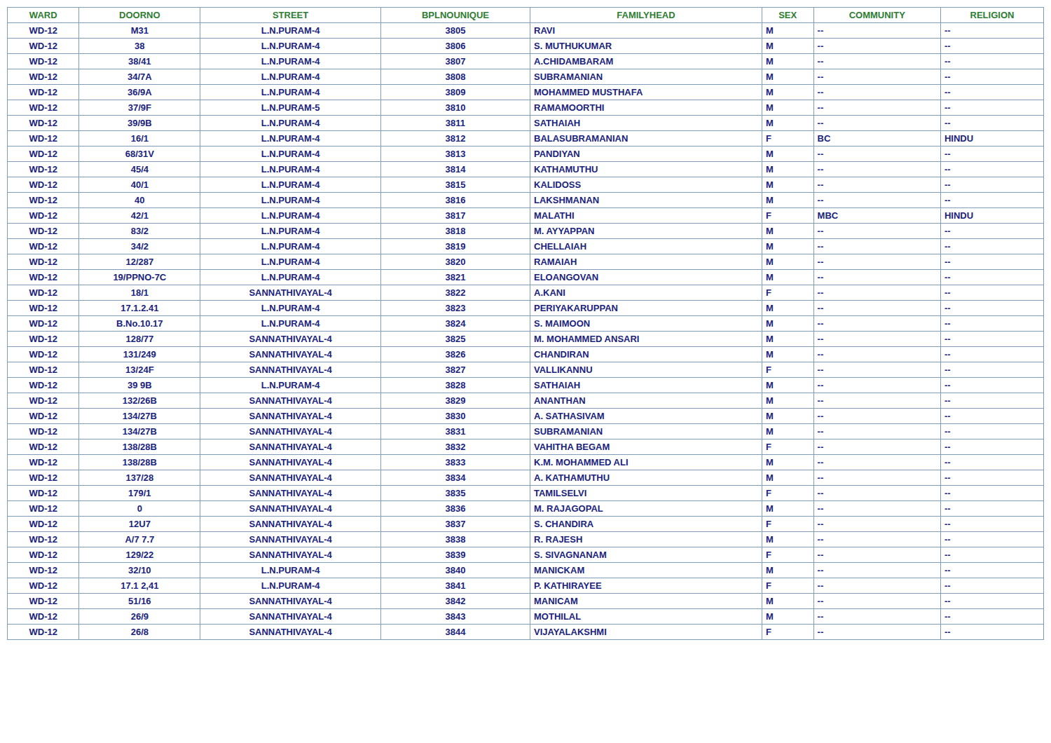| WARD | DOORNO | STREET | BPLNOUNIQUE | FAMILYHEAD | SEX | COMMUNITY | RELIGION |
| --- | --- | --- | --- | --- | --- | --- | --- |
| WD-12 | M31 | L.N.PURAM-4 | 3805 | RAVI | M | -- | -- |
| WD-12 | 38 | L.N.PURAM-4 | 3806 | S. MUTHUKUMAR | M | -- | -- |
| WD-12 | 38/41 | L.N.PURAM-4 | 3807 | A.CHIDAMBARAM | M | -- | -- |
| WD-12 | 34/7A | L.N.PURAM-4 | 3808 | SUBRAMANIAN | M | -- | -- |
| WD-12 | 36/9A | L.N.PURAM-4 | 3809 | MOHAMMED MUSTHAFA | M | -- | -- |
| WD-12 | 37/9F | L.N.PURAM-5 | 3810 | RAMAMOORTHI | M | -- | -- |
| WD-12 | 39/9B | L.N.PURAM-4 | 3811 | SATHAIAH | M | -- | -- |
| WD-12 | 16/1 | L.N.PURAM-4 | 3812 | BALASUBRAMANIAN | F | BC | HINDU |
| WD-12 | 68/31V | L.N.PURAM-4 | 3813 | PANDIYAN | M | -- | -- |
| WD-12 | 45/4 | L.N.PURAM-4 | 3814 | KATHAMUTHU | M | -- | -- |
| WD-12 | 40/1 | L.N.PURAM-4 | 3815 | KALIDOSS | M | -- | -- |
| WD-12 | 40 | L.N.PURAM-4 | 3816 | LAKSHMANAN | M | -- | -- |
| WD-12 | 42/1 | L.N.PURAM-4 | 3817 | MALATHI | F | MBC | HINDU |
| WD-12 | 83/2 | L.N.PURAM-4 | 3818 | M. AYYAPPAN | M | -- | -- |
| WD-12 | 34/2 | L.N.PURAM-4 | 3819 | CHELLAIAH | M | -- | -- |
| WD-12 | 12/287 | L.N.PURAM-4 | 3820 | RAMAIAH | M | -- | -- |
| WD-12 | 19/PPNO-7C | L.N.PURAM-4 | 3821 | ELOANGOVAN | M | -- | -- |
| WD-12 | 18/1 | SANNATHIVAYAL-4 | 3822 | A.KANI | F | -- | -- |
| WD-12 | 17.1.2.41 | L.N.PURAM-4 | 3823 | PERIYAKARUPPAN | M | -- | -- |
| WD-12 | B.No.10.17 | L.N.PURAM-4 | 3824 | S. MAIMOON | M | -- | -- |
| WD-12 | 128/77 | SANNATHIVAYAL-4 | 3825 | M. MOHAMMED ANSARI | M | -- | -- |
| WD-12 | 131/249 | SANNATHIVAYAL-4 | 3826 | CHANDIRAN | M | -- | -- |
| WD-12 | 13/24F | SANNATHIVAYAL-4 | 3827 | VALLIKANNU | F | -- | -- |
| WD-12 | 39 9B | L.N.PURAM-4 | 3828 | SATHAIAH | M | -- | -- |
| WD-12 | 132/26B | SANNATHIVAYAL-4 | 3829 | ANANTHAN | M | -- | -- |
| WD-12 | 134/27B | SANNATHIVAYAL-4 | 3830 | A. SATHASIVAM | M | -- | -- |
| WD-12 | 134/27B | SANNATHIVAYAL-4 | 3831 | SUBRAMANIAN | M | -- | -- |
| WD-12 | 138/28B | SANNATHIVAYAL-4 | 3832 | VAHITHA BEGAM | F | -- | -- |
| WD-12 | 138/28B | SANNATHIVAYAL-4 | 3833 | K.M. MOHAMMED ALI | M | -- | -- |
| WD-12 | 137/28 | SANNATHIVAYAL-4 | 3834 | A. KATHAMUTHU | M | -- | -- |
| WD-12 | 179/1 | SANNATHIVAYAL-4 | 3835 | TAMILSELVI | F | -- | -- |
| WD-12 | 0 | SANNATHIVAYAL-4 | 3836 | M. RAJAGOPAL | M | -- | -- |
| WD-12 | 12U7 | SANNATHIVAYAL-4 | 3837 | S. CHANDIRA | F | -- | -- |
| WD-12 | A/7 7.7 | SANNATHIVAYAL-4 | 3838 | R. RAJESH | M | -- | -- |
| WD-12 | 129/22 | SANNATHIVAYAL-4 | 3839 | S. SIVAGNANAM | F | -- | -- |
| WD-12 | 32/10 | L.N.PURAM-4 | 3840 | MANICKAM | M | -- | -- |
| WD-12 | 17.1 2,41 | L.N.PURAM-4 | 3841 | P. KATHIRAYEE | F | -- | -- |
| WD-12 | 51/16 | SANNATHIVAYAL-4 | 3842 | MANICAM | M | -- | -- |
| WD-12 | 26/9 | SANNATHIVAYAL-4 | 3843 | MOTHILAL | M | -- | -- |
| WD-12 | 26/8 | SANNATHIVAYAL-4 | 3844 | VIJAYALAKSHMI | F | -- | -- |